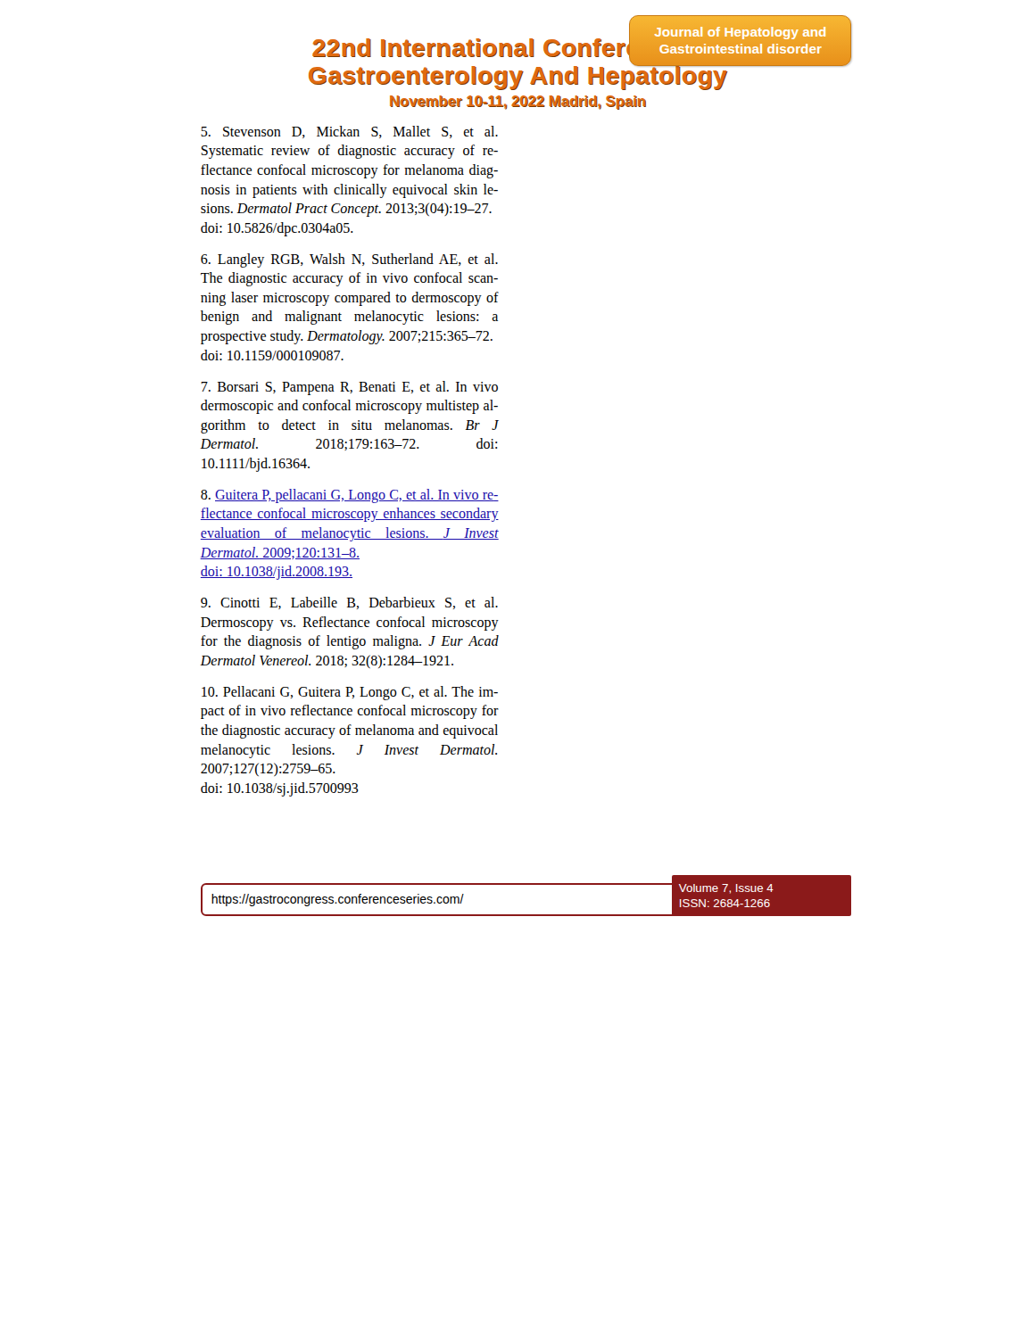Journal of Hepatology and Gastrointestinal disorder
22nd International Conference on
Gastroenterology And Hepatology
November 10-11, 2022 Madrid, Spain
5. Stevenson D, Mickan S, Mallet S, et al. Systematic review of diagnostic accuracy of reflectance confocal microscopy for melanoma diagnosis in patients with clinically equivocal skin lesions. Dermatol Pract Concept. 2013;3(04):19–27. doi: 10.5826/dpc.0304a05.
6. Langley RGB, Walsh N, Sutherland AE, et al. The diagnostic accuracy of in vivo confocal scanning laser microscopy compared to dermoscopy of benign and malignant melanocytic lesions: a prospective study. Dermatology. 2007;215:365–72. doi: 10.1159/000109087.
7. Borsari S, Pampena R, Benati E, et al. In vivo dermoscopic and confocal microscopy multistep algorithm to detect in situ melanomas. Br J Dermatol. 2018;179:163–72. doi: 10.1111/bjd.16364.
8. Guitera P, pellacani G, Longo C, et al. In vivo reflectance confocal microscopy enhances secondary evaluation of melanocytic lesions. J Invest Dermatol. 2009;120:131–8. doi: 10.1038/jid.2008.193.
9. Cinotti E, Labeille B, Debarbieux S, et al. Dermoscopy vs. Reflectance confocal microscopy for the diagnosis of lentigo maligna. J Eur Acad Dermatol Venereol. 2018; 32(8):1284–1921.
10. Pellacani G, Guitera P, Longo C, et al. The impact of in vivo reflectance confocal microscopy for the diagnostic accuracy of melanoma and equivocal melanocytic lesions. J Invest Dermatol. 2007;127(12):2759–65. doi: 10.1038/sj.jid.5700993
https://gastrocongress.conferenceseries.com/
Volume 7, Issue 4
ISSN: 2684-1266